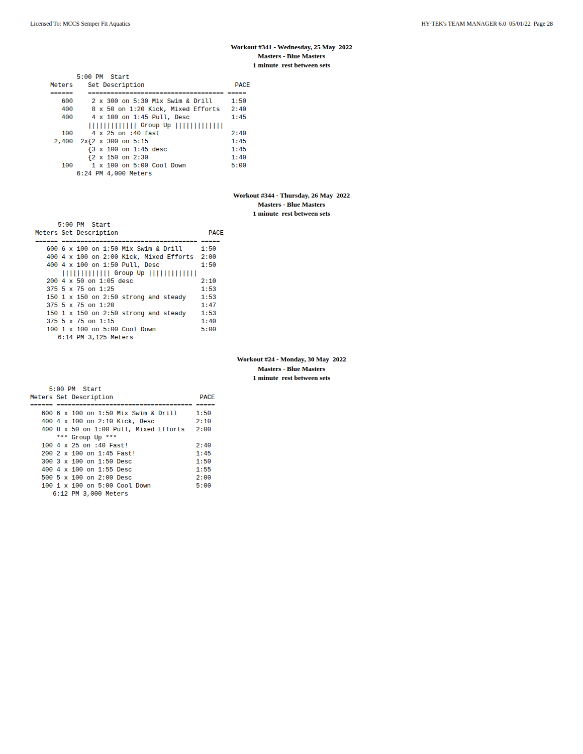Licensed To: MCCS Semper Fit Aquatics HY-TEK's TEAM MANAGER 6.0 05/01/22 Page 28
Workout #341 - Wednesday, 25 May 2022
Masters - Blue Masters
1 minute rest between sets
       5:00 PM  Start
Meters    Set Description                        PACE
======    ==================================== =====
   600     2 x 300 on 5:30 Mix Swim & Drill     1:50
   400     8 x 50 on 1:20 Kick, Mixed Efforts   2:40
   400     4 x 100 on 1:45 Pull, Desc           1:45
          ||||||||||||| Group Up |||||||||||||
   100     4 x 25 on :40 fast                   2:40
 2,400  2x{2 x 300 on 5:15                      1:45
          {3 x 100 on 1:45 desc                 1:45
          {2 x 150 on 2:30                      1:40
   100     1 x 100 on 5:00 Cool Down            5:00
       6:24 PM 4,000 Meters
Workout #344 - Thursday, 26 May 2022
Masters - Blue Masters
1 minute rest between sets
      5:00 PM  Start
Meters Set Description                        PACE
====== ==================================== =====
   600 6 x 100 on 1:50 Mix Swim & Drill     1:50
   400 4 x 100 on 2:00 Kick, Mixed Efforts  2:00
   400 4 x 100 on 1:50 Pull, Desc           1:50
       ||||||||||||| Group Up |||||||||||||
   200 4 x 50 on 1:05 desc                  2:10
   375 5 x 75 on 1:25                       1:53
   150 1 x 150 on 2:50 strong and steady    1:53
   375 5 x 75 on 1:20                       1:47
   150 1 x 150 on 2:50 strong and steady    1:53
   375 5 x 75 on 1:15                       1:40
   100 1 x 100 on 5:00 Cool Down            5:00
      6:14 PM 3,125 Meters
Workout #24 - Monday, 30 May 2022
Masters - Blue Masters
1 minute rest between sets
     5:00 PM  Start
Meters Set Description                       PACE
====== ==================================== =====
   600 6 x 100 on 1:50 Mix Swim & Drill     1:50
   400 4 x 100 on 2:10 Kick, Desc           2:10
   400 8 x 50 on 1:00 Pull, Mixed Efforts   2:00
       *** Group Up ***
   100 4 x 25 on :40 Fast!                  2:40
   200 2 x 100 on 1:45 Fast!                1:45
   300 3 x 100 on 1:50 Desc                 1:50
   400 4 x 100 on 1:55 Desc                 1:55
   500 5 x 100 on 2:00 Desc                 2:00
   100 1 x 100 on 5:00 Cool Down            5:00
      6:12 PM 3,000 Meters